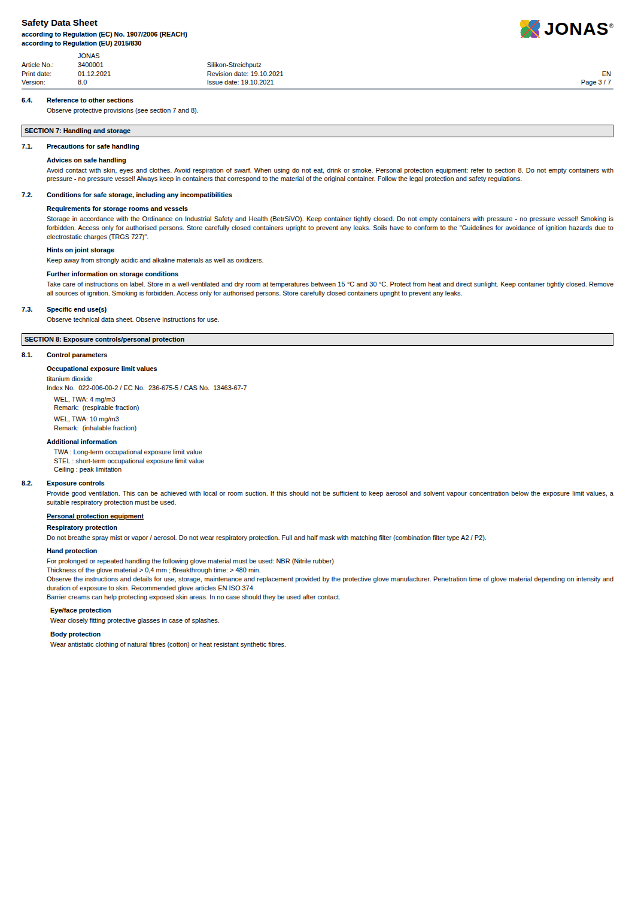Safety Data Sheet
according to Regulation (EC) No. 1907/2006 (REACH)
according to Regulation (EU) 2015/830
JONAS®
| | JONAS | |
| Article No.: | 3400001 | Silikon-Streichputz | |
| Print date: | 01.12.2021 | Revision date: 19.10.2021 | EN |
| Version: | 8.0 | Issue date: 19.10.2021 | Page 3 / 7 |
6.4.
Reference to other sections
Observe protective provisions (see section 7 and 8).
SECTION 7: Handling and storage
7.1.
Precautions for safe handling
Advices on safe handling
Avoid contact with skin, eyes and clothes. Avoid respiration of swarf. When using do not eat, drink or smoke. Personal protection equipment: refer to section 8. Do not empty containers with pressure - no pressure vessel! Always keep in containers that correspond to the material of the original container. Follow the legal protection and safety regulations.
7.2.
Conditions for safe storage, including any incompatibilities
Requirements for storage rooms and vessels
Storage in accordance with the Ordinance on Industrial Safety and Health (BetrSiVO). Keep container tightly closed. Do not empty containers with pressure - no pressure vessel! Smoking is forbidden. Access only for authorised persons. Store carefully closed containers upright to prevent any leaks. Soils have to conform to the "Guidelines for avoidance of ignition hazards due to electrostatic charges (TRGS 727)".
Hints on joint storage
Keep away from strongly acidic and alkaline materials as well as oxidizers.
Further information on storage conditions
Take care of instructions on label. Store in a well-ventilated and dry room at temperatures between 15 °C and 30 °C. Protect from heat and direct sunlight. Keep container tightly closed. Remove all sources of ignition. Smoking is forbidden. Access only for authorised persons. Store carefully closed containers upright to prevent any leaks.
7.3.
Specific end use(s)
Observe technical data sheet. Observe instructions for use.
SECTION 8: Exposure controls/personal protection
8.1.
Control parameters
Occupational exposure limit values
titanium dioxide
Index No. 022-006-00-2 / EC No. 236-675-5 / CAS No. 13463-67-7
WEL, TWA: 4 mg/m3
Remark: (respirable fraction)
WEL, TWA: 10 mg/m3
Remark: (inhalable fraction)
Additional information
TWA : Long-term occupational exposure limit value
STEL : short-term occupational exposure limit value
Ceiling : peak limitation
8.2.
Exposure controls
Provide good ventilation. This can be achieved with local or room suction. If this should not be sufficient to keep aerosol and solvent vapour concentration below the exposure limit values, a suitable respiratory protection must be used.
Personal protection equipment
Respiratory protection
Do not breathe spray mist or vapor / aerosol. Do not wear respiratory protection. Full and half mask with matching filter (combination filter type A2 / P2).
Hand protection
For prolonged or repeated handling the following glove material must be used: NBR (Nitrile rubber)
Thickness of the glove material > 0,4 mm ; Breakthrough time: > 480 min.
Observe the instructions and details for use, storage, maintenance and replacement provided by the protective glove manufacturer. Penetration time of glove material depending on intensity and duration of exposure to skin. Recommended glove articles EN ISO 374
Barrier creams can help protecting exposed skin areas. In no case should they be used after contact.
Eye/face protection
Wear closely fitting protective glasses in case of splashes.
Body protection
Wear antistatic clothing of natural fibres (cotton) or heat resistant synthetic fibres.